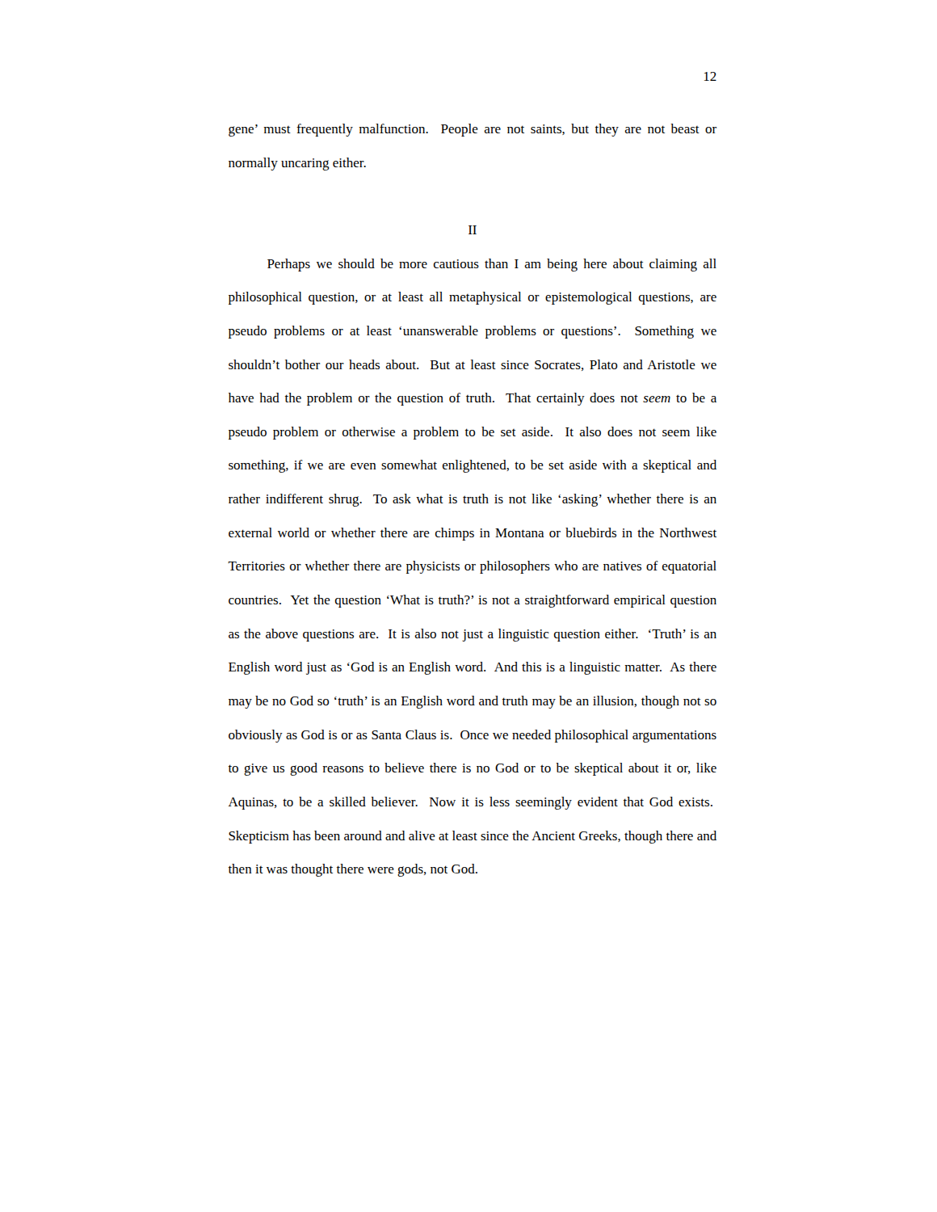12
gene’ must frequently malfunction. People are not saints, but they are not beast or normally uncaring either.
II
Perhaps we should be more cautious than I am being here about claiming all philosophical question, or at least all metaphysical or epistemological questions, are pseudo problems or at least ‘unanswerable problems or questions’. Something we shouldn’t bother our heads about. But at least since Socrates, Plato and Aristotle we have had the problem or the question of truth. That certainly does not seem to be a pseudo problem or otherwise a problem to be set aside. It also does not seem like something, if we are even somewhat enlightened, to be set aside with a skeptical and rather indifferent shrug. To ask what is truth is not like ‘asking’ whether there is an external world or whether there are chimps in Montana or bluebirds in the Northwest Territories or whether there are physicists or philosophers who are natives of equatorial countries. Yet the question ‘What is truth?’ is not a straightforward empirical question as the above questions are. It is also not just a linguistic question either. ‘Truth’ is an English word just as ‘God is an English word. And this is a linguistic matter. As there may be no God so ‘truth’ is an English word and truth may be an illusion, though not so obviously as God is or as Santa Claus is. Once we needed philosophical argumentations to give us good reasons to believe there is no God or to be skeptical about it or, like Aquinas, to be a skilled believer. Now it is less seemingly evident that God exists. Skepticism has been around and alive at least since the Ancient Greeks, though there and then it was thought there were gods, not God.